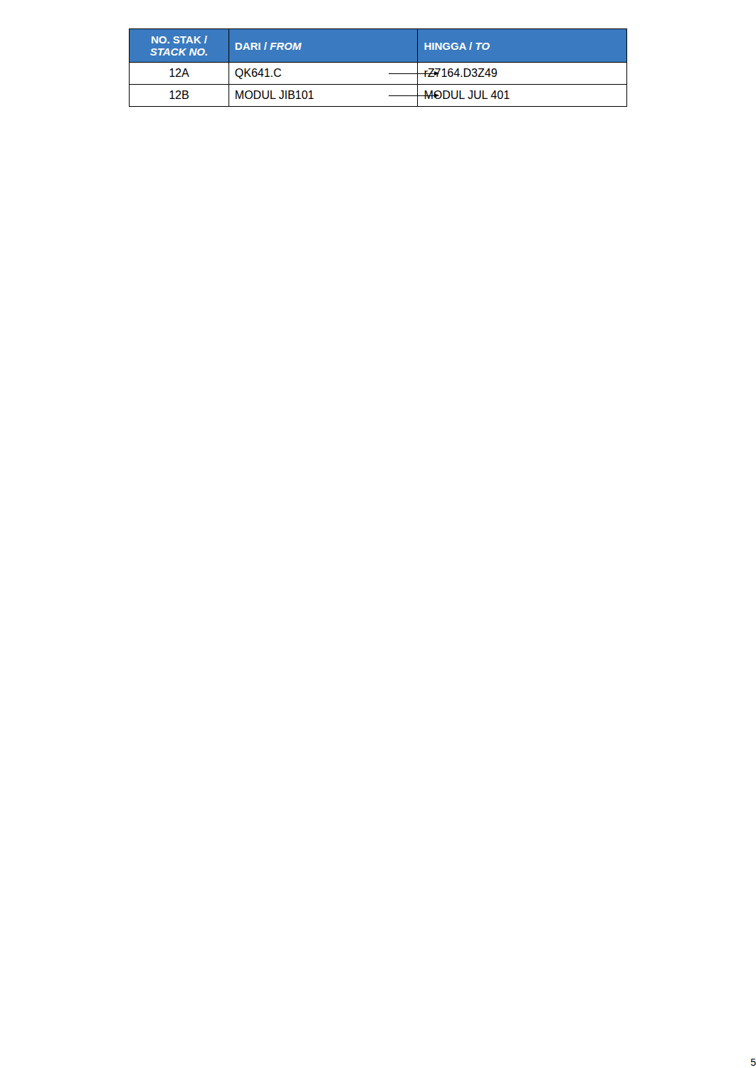| NO. STAK / STACK NO. | DARI / FROM | HINGGA / TO |
| --- | --- | --- |
| 12A | QK641.C | rZ7164.D3Z49 |
| 12B | MODUL JIB101 | MODUL JUL 401 |
5